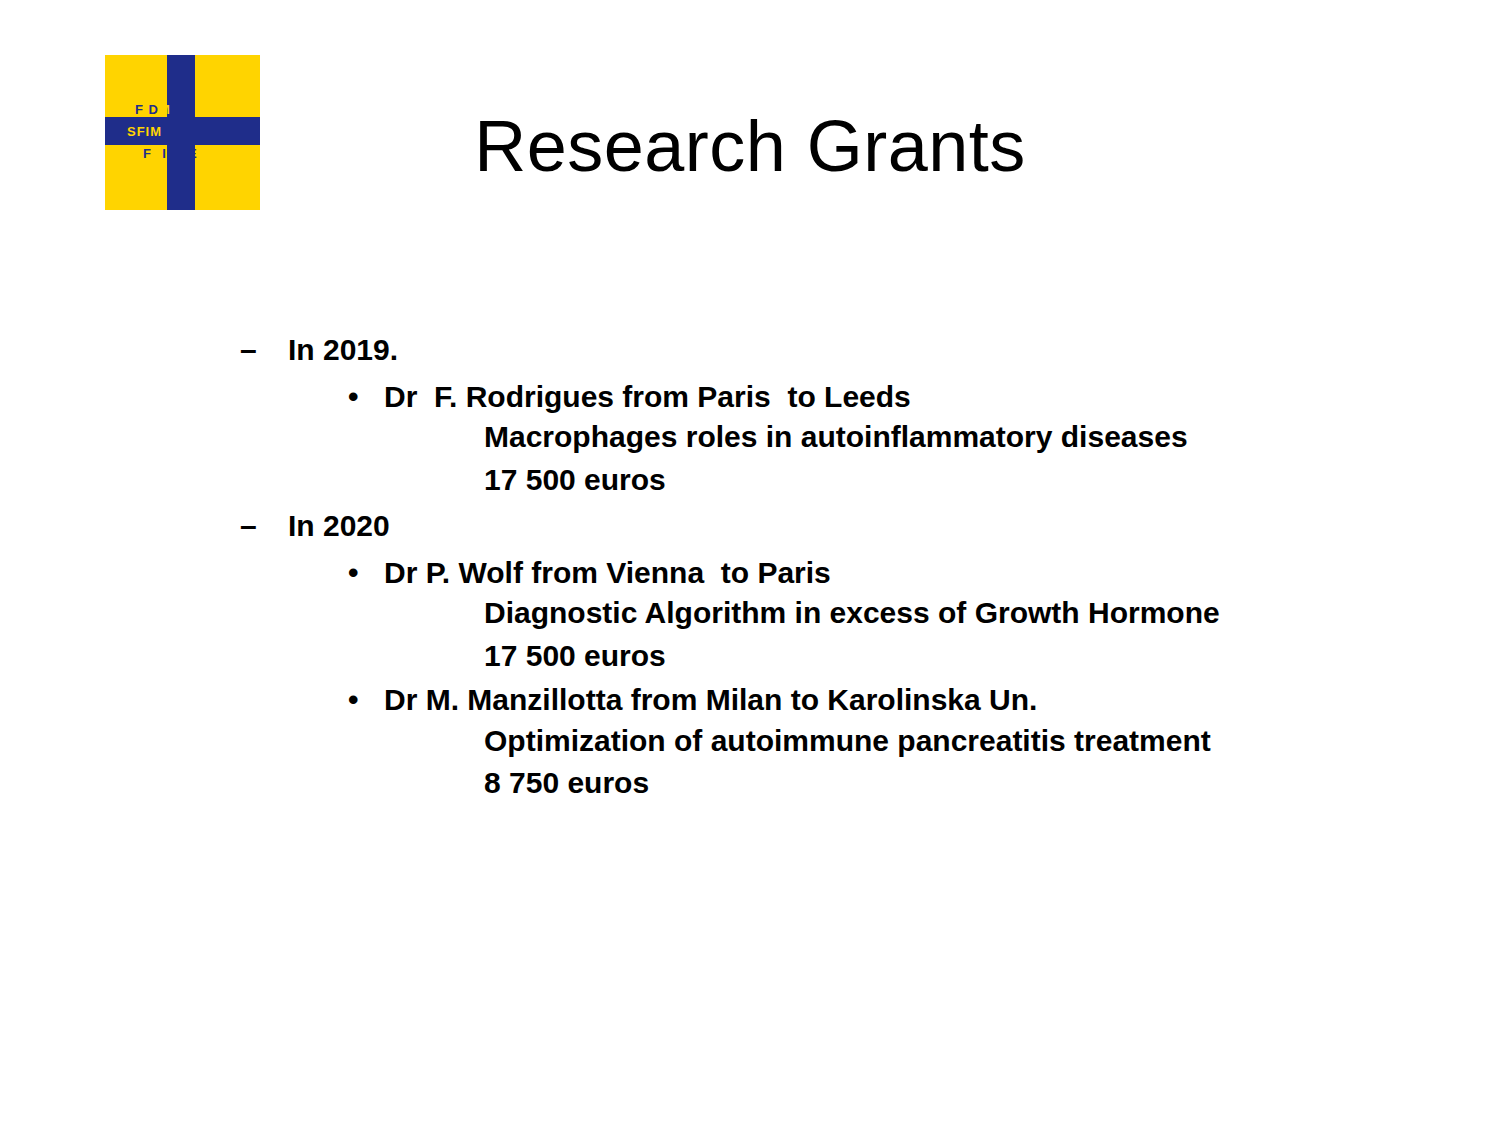F DMI E
SFIME
FDI M E
Research Grants
In 2019.
Dr F. Rodrigues from Paris to Leeds
Macrophages roles in autoinflammatory diseases
17 500 euros
In 2020
Dr P. Wolf from Vienna to Paris
Diagnostic Algorithm in excess of Growth Hormone
17 500 euros
Dr M. Manzillotta from Milan to Karolinska Un.
Optimization of autoimmune pancreatitis treatment
8 750 euros